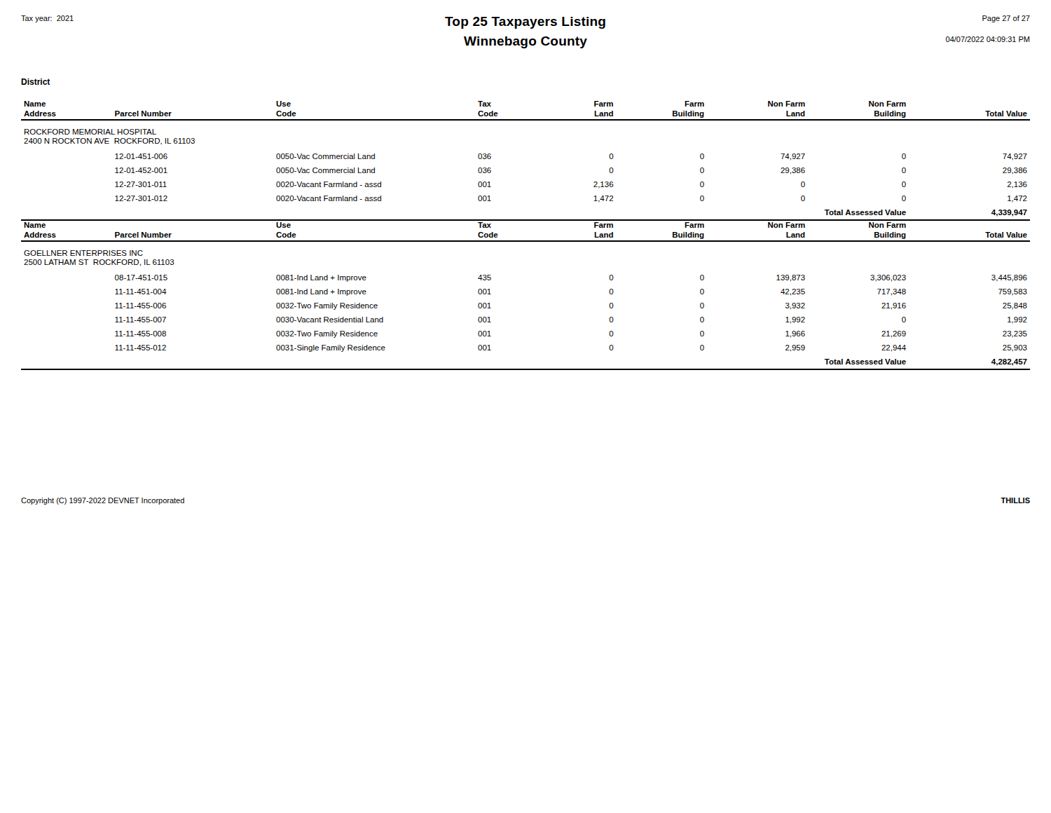Tax year: 2021
Top 25 Taxpayers Listing
Winnebago County
Page 27 of 27
04/07/2022 04:09:31 PM
District
| Name | | Use | Tax | Farm | Farm | Non Farm | Non Farm | |
| --- | --- | --- | --- | --- | --- | --- | --- | --- |
| Address | Parcel Number | Code | Code | Land | Building | Land | Building | Total Value |
| ROCKFORD MEMORIAL HOSPITAL |
| 2400 N ROCKTON AVE ROCKFORD, IL 61103 |
| | 12-01-451-006 | 0050-Vac Commercial Land | 036 | 0 | 0 | 74,927 | 0 | 74,927 |
| | 12-01-452-001 | 0050-Vac Commercial Land | 036 | 0 | 0 | 29,386 | 0 | 29,386 |
| | 12-27-301-011 | 0020-Vacant Farmland - assd | 001 | 2,136 | 0 | 0 | 0 | 2,136 |
| | 12-27-301-012 | 0020-Vacant Farmland - assd | 001 | 1,472 | 0 | 0 | 0 | 1,472 |
| | Total Assessed Value | 4,339,947 |
| Name | | Use | Tax | Farm | Farm | Non Farm | Non Farm | |
| --- | --- | --- | --- | --- | --- | --- | --- | --- |
| Address | Parcel Number | Code | Code | Land | Building | Land | Building | Total Value |
| GOELLNER ENTERPRISES INC |
| 2500 LATHAM ST ROCKFORD, IL 61103 |
| | 08-17-451-015 | 0081-Ind Land + Improve | 435 | 0 | 0 | 139,873 | 3,306,023 | 3,445,896 |
| | 11-11-451-004 | 0081-Ind Land + Improve | 001 | 0 | 0 | 42,235 | 717,348 | 759,583 |
| | 11-11-455-006 | 0032-Two Family Residence | 001 | 0 | 0 | 3,932 | 21,916 | 25,848 |
| | 11-11-455-007 | 0030-Vacant Residential Land | 001 | 0 | 0 | 1,992 | 0 | 1,992 |
| | 11-11-455-008 | 0032-Two Family Residence | 001 | 0 | 0 | 1,966 | 21,269 | 23,235 |
| | 11-11-455-012 | 0031-Single Family Residence | 001 | 0 | 0 | 2,959 | 22,944 | 25,903 |
| | Total Assessed Value | 4,282,457 |
Copyright (C) 1997-2022 DEVNET Incorporated THILLIS